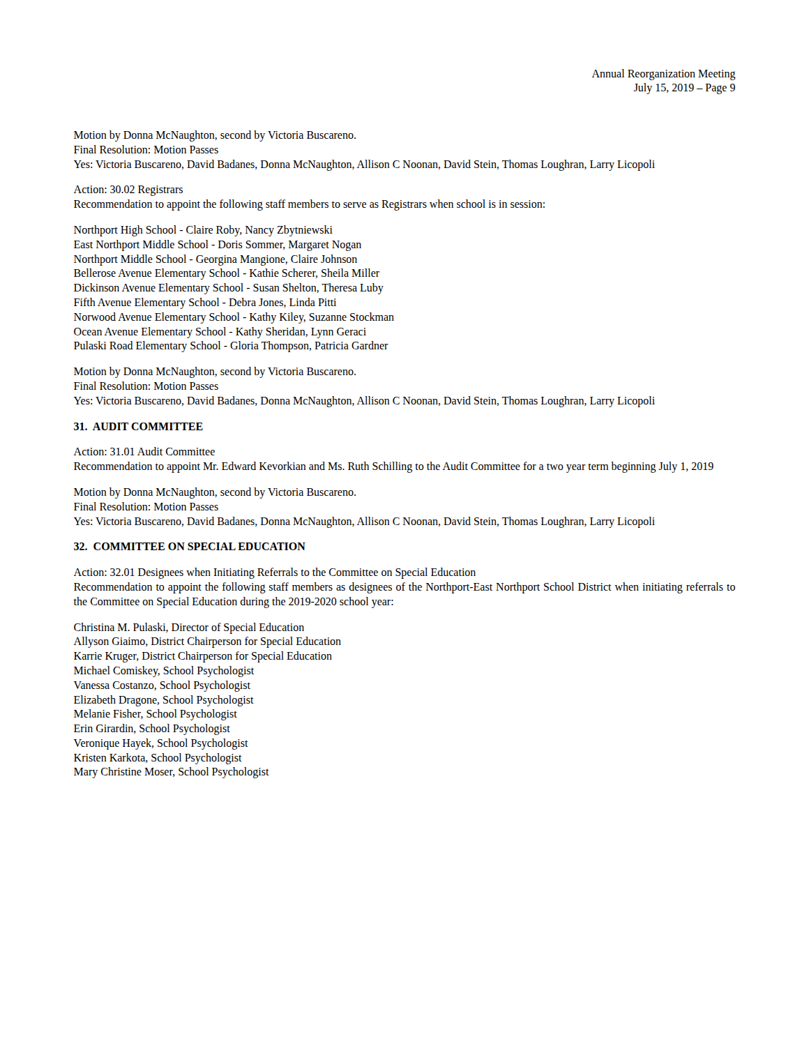Annual Reorganization Meeting
July 15, 2019 – Page 9
Motion by Donna McNaughton, second by Victoria Buscareno.
Final Resolution: Motion Passes
Yes: Victoria Buscareno, David Badanes, Donna McNaughton, Allison C Noonan, David Stein, Thomas Loughran, Larry Licopoli
Action: 30.02 Registrars
Recommendation to appoint the following staff members to serve as Registrars when school is in session:
Northport High School - Claire Roby, Nancy Zbytniewski
East Northport Middle School - Doris Sommer, Margaret Nogan
Northport Middle School - Georgina Mangione, Claire Johnson
Bellerose Avenue Elementary School - Kathie Scherer, Sheila Miller
Dickinson Avenue Elementary School - Susan Shelton, Theresa Luby
Fifth Avenue Elementary School - Debra Jones, Linda Pitti
Norwood Avenue Elementary School - Kathy Kiley, Suzanne Stockman
Ocean Avenue Elementary School - Kathy Sheridan, Lynn Geraci
Pulaski Road Elementary School - Gloria Thompson, Patricia Gardner
Motion by Donna McNaughton, second by Victoria Buscareno.
Final Resolution: Motion Passes
Yes: Victoria Buscareno, David Badanes, Donna McNaughton, Allison C Noonan, David Stein, Thomas Loughran, Larry Licopoli
31. AUDIT COMMITTEE
Action: 31.01 Audit Committee
Recommendation to appoint Mr. Edward Kevorkian and Ms. Ruth Schilling to the Audit Committee for a two year term beginning July 1, 2019
Motion by Donna McNaughton, second by Victoria Buscareno.
Final Resolution: Motion Passes
Yes: Victoria Buscareno, David Badanes, Donna McNaughton, Allison C Noonan, David Stein, Thomas Loughran, Larry Licopoli
32. COMMITTEE ON SPECIAL EDUCATION
Action: 32.01 Designees when Initiating Referrals to the Committee on Special Education
Recommendation to appoint the following staff members as designees of the Northport-East Northport School District when initiating referrals to the Committee on Special Education during the 2019-2020 school year:
Christina M. Pulaski, Director of Special Education
Allyson Giaimo, District Chairperson for Special Education
Karrie Kruger, District Chairperson for Special Education
Michael Comiskey, School Psychologist
Vanessa Costanzo, School Psychologist
Elizabeth Dragone, School Psychologist
Melanie Fisher, School Psychologist
Erin Girardin, School Psychologist
Veronique Hayek, School Psychologist
Kristen Karkota, School Psychologist
Mary Christine Moser, School Psychologist